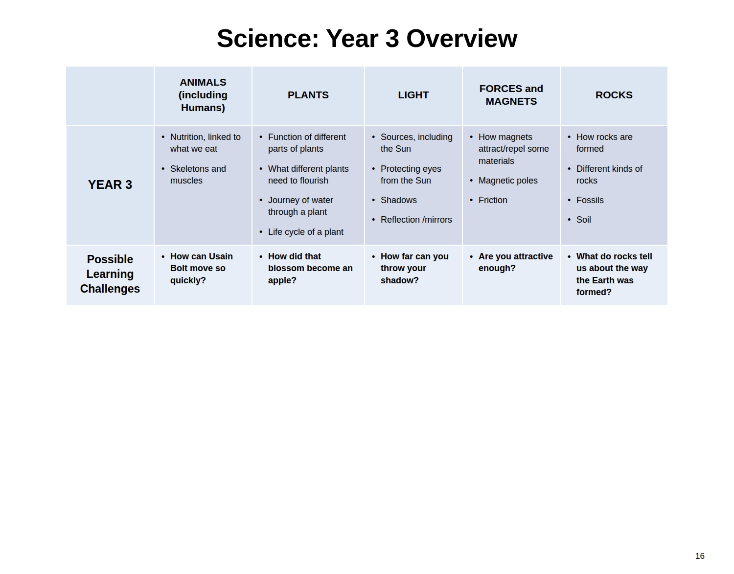Science: Year 3 Overview
| | ANIMALS (including Humans) | PLANTS | LIGHT | FORCES and MAGNETS | ROCKS |
| --- | --- | --- | --- | --- | --- |
| YEAR 3 | Nutrition, linked to what we eat Skeletons and muscles | Function of different parts of plants What different plants need to flourish Journey of water through a plant Life cycle of a plant | Sources, including the Sun Protecting eyes from the Sun Shadows Reflection /mirrors | How magnets attract/repel some materials Magnetic poles Friction | How rocks are formed Different kinds of rocks Fossils Soil |
| Possible Learning Challenges | How can Usain Bolt move so quickly? | How did that blossom become an apple? | How far can you throw your shadow? | Are you attractive enough? | What do rocks tell us about the way the Earth was formed? |
16